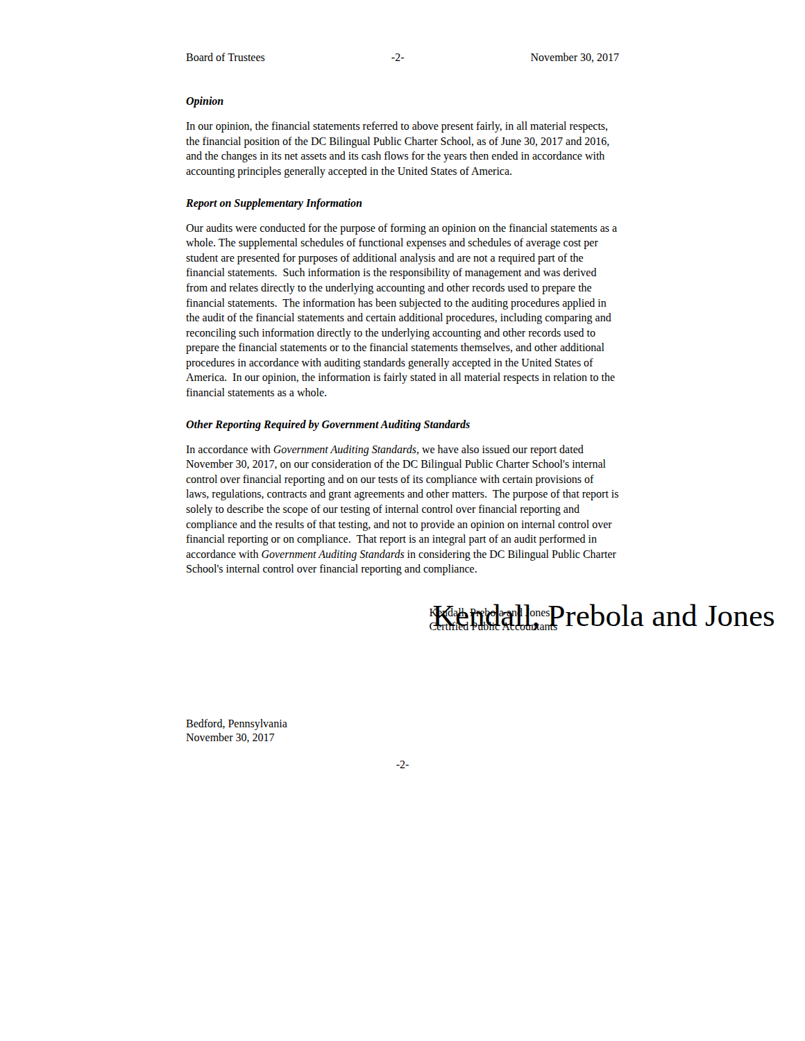Board of Trustees -2- November 30, 2017
Opinion
In our opinion, the financial statements referred to above present fairly, in all material respects, the financial position of the DC Bilingual Public Charter School, as of June 30, 2017 and 2016, and the changes in its net assets and its cash flows for the years then ended in accordance with accounting principles generally accepted in the United States of America.
Report on Supplementary Information
Our audits were conducted for the purpose of forming an opinion on the financial statements as a whole. The supplemental schedules of functional expenses and schedules of average cost per student are presented for purposes of additional analysis and are not a required part of the financial statements. Such information is the responsibility of management and was derived from and relates directly to the underlying accounting and other records used to prepare the financial statements. The information has been subjected to the auditing procedures applied in the audit of the financial statements and certain additional procedures, including comparing and reconciling such information directly to the underlying accounting and other records used to prepare the financial statements or to the financial statements themselves, and other additional procedures in accordance with auditing standards generally accepted in the United States of America. In our opinion, the information is fairly stated in all material respects in relation to the financial statements as a whole.
Other Reporting Required by Government Auditing Standards
In accordance with Government Auditing Standards, we have also issued our report dated November 30, 2017, on our consideration of the DC Bilingual Public Charter School's internal control over financial reporting and on our tests of its compliance with certain provisions of laws, regulations, contracts and grant agreements and other matters. The purpose of that report is solely to describe the scope of our testing of internal control over financial reporting and compliance and the results of that testing, and not to provide an opinion on internal control over financial reporting or on compliance. That report is an integral part of an audit performed in accordance with Government Auditing Standards in considering the DC Bilingual Public Charter School's internal control over financial reporting and compliance.
Kendall, Prebola and Jones
Kendall, Prebola and Jones Certified Public Accountants
Bedford, Pennsylvania
November 30, 2017
-2-